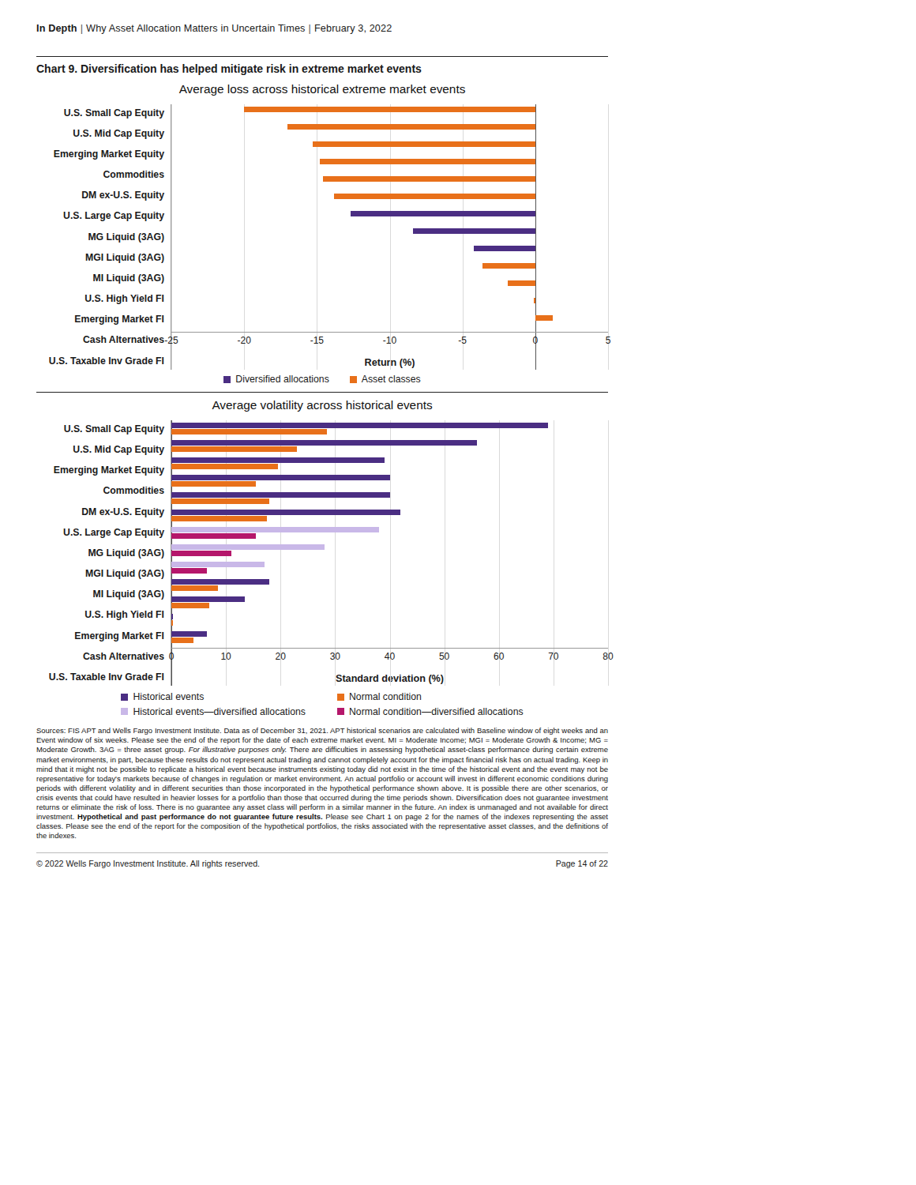In Depth|Why Asset Allocation Matters in Uncertain Times|February 3, 2022
Chart 9. Diversification has helped mitigate risk in extreme market events
Average loss across historical extreme market events
U.S. Small Cap Equity
U.S. Mid Cap Equity
Emerging Market Equity
Commodities
DM ex-U.S. Equity
U.S. Large Cap Equity
MG Liquid (3AG)
MGI Liquid (3AG)
MI Liquid (3AG)
U.S. High Yield FI
Emerging Market FI
Cash Alternatives
U.S. Taxable Inv Grade FI
-25 -20 -15 -10 -5 0 5
Return (%)
Diversified allocations
Asset classes
Average volatility across historical events
U.S. Small Cap Equity
U.S. Mid Cap Equity
Emerging Market Equity
Commodities
DM ex-U.S. Equity
U.S. Large Cap Equity
MG Liquid (3AG)
MGI Liquid (3AG)
MI Liquid (3AG)
U.S. High Yield FI
Emerging Market FI
Cash Alternatives
U.S. Taxable Inv Grade FI
0 10 20 30 40 50 60 70 80
Standard deviation (%)
Historical events
Normal condition
Historical events—diversified allocations
Normal condition—diversified allocations
Sources: FIS APT and Wells Fargo Investment Institute. Data as of December 31, 2021. APT historical scenarios are calculated with Baseline window of eight weeks and an Event window of six weeks. Please see the end of the report for the date of each extreme market event. MI = Moderate Income; MGI = Moderate Growth & Income; MG = Moderate Growth. 3AG = three asset group. For illustrative purposes only. There are difficulties in assessing hypothetical asset-class performance during certain extreme market environments, in part, because these results do not represent actual trading and cannot completely account for the impact financial risk has on actual trading. Keep in mind that it might not be possible to replicate a historical event because instruments existing today did not exist in the time of the historical event and the event may not be representative for today's markets because of changes in regulation or market environment. An actual portfolio or account will invest in different economic conditions during periods with different volatility and in different securities than those incorporated in the hypothetical performance shown above. It is possible there are other scenarios, or crisis events that could have resulted in heavier losses for a portfolio than those that occurred during the time periods shown. Diversification does not guarantee investment returns or eliminate the risk of loss. There is no guarantee any asset class will perform in a similar manner in the future. An index is unmanaged and not available for direct investment. Hypothetical and past performance do not guarantee future results. Please see Chart 1 on page 2 for the names of the indexes representing the asset classes. Please see the end of the report for the composition of the hypothetical portfolios, the risks associated with the representative asset classes, and the definitions of the indexes.
© 2022 Wells Fargo Investment Institute. All rights reserved. Page 14 of 22